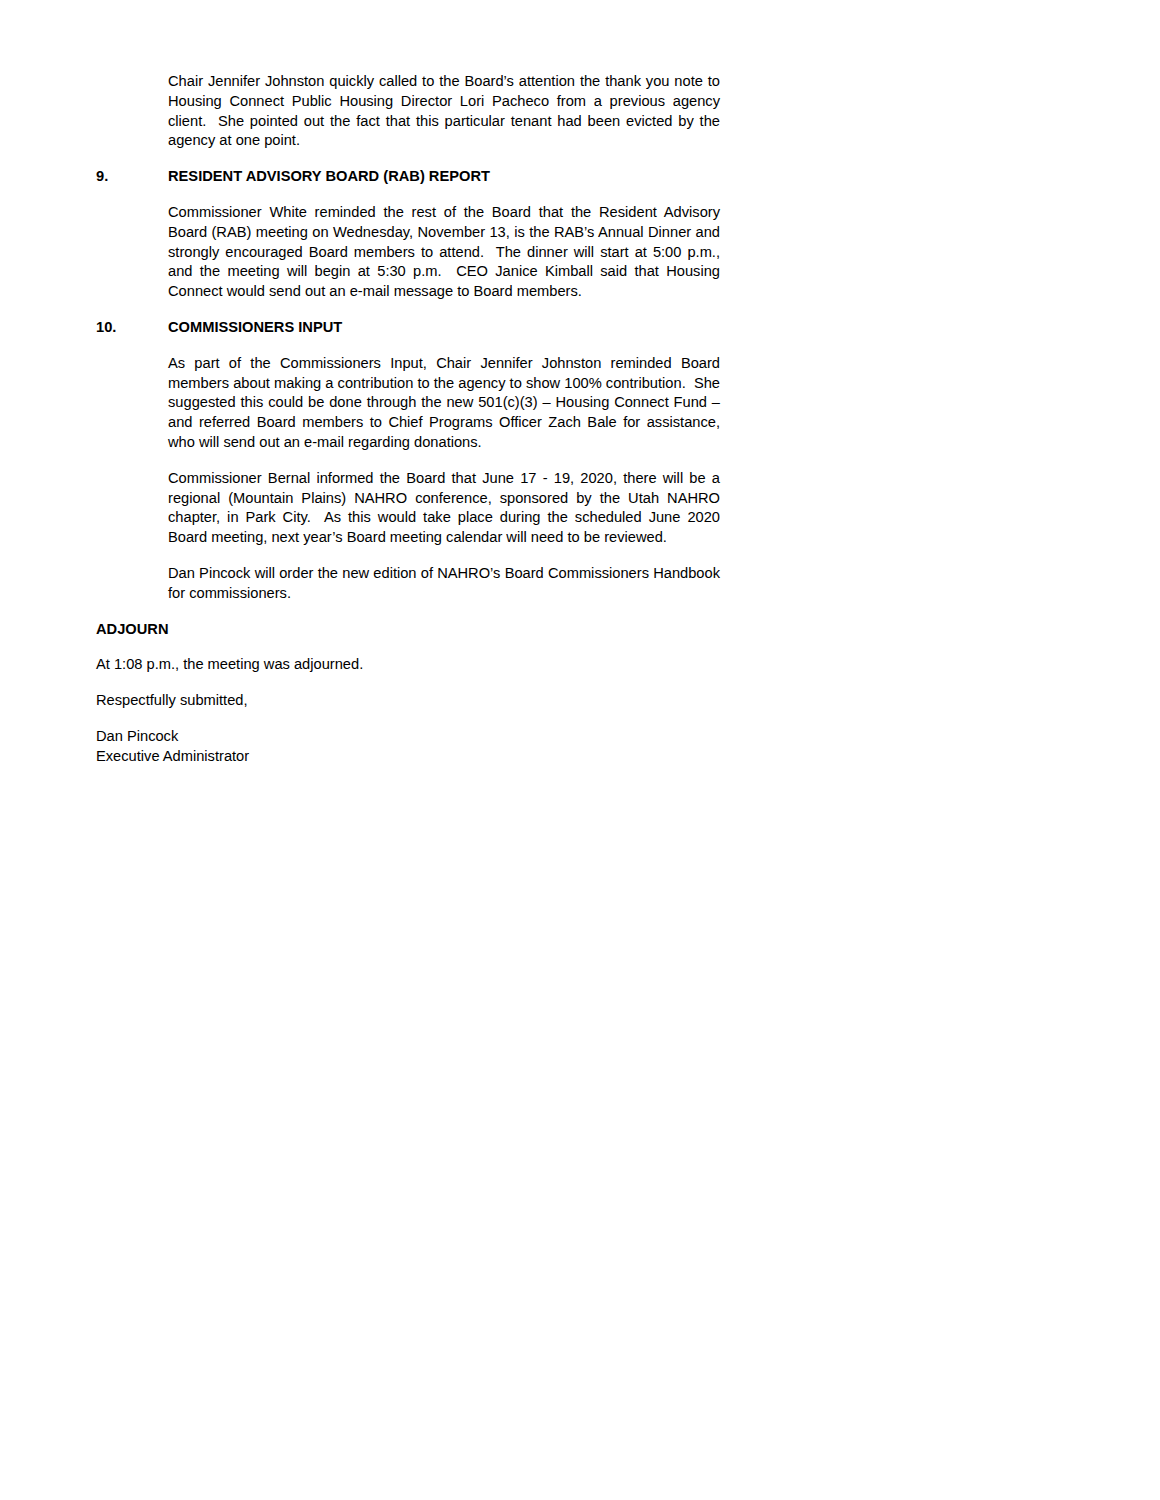Chair Jennifer Johnston quickly called to the Board’s attention the thank you note to Housing Connect Public Housing Director Lori Pacheco from a previous agency client. She pointed out the fact that this particular tenant had been evicted by the agency at one point.
9.
RESIDENT ADVISORY BOARD (RAB) REPORT
Commissioner White reminded the rest of the Board that the Resident Advisory Board (RAB) meeting on Wednesday, November 13, is the RAB’s Annual Dinner and strongly encouraged Board members to attend. The dinner will start at 5:00 p.m., and the meeting will begin at 5:30 p.m. CEO Janice Kimball said that Housing Connect would send out an e-mail message to Board members.
10.
COMMISSIONERS INPUT
As part of the Commissioners Input, Chair Jennifer Johnston reminded Board members about making a contribution to the agency to show 100% contribution. She suggested this could be done through the new 501(c)(3) – Housing Connect Fund – and referred Board members to Chief Programs Officer Zach Bale for assistance, who will send out an e-mail regarding donations.
Commissioner Bernal informed the Board that June 17 - 19, 2020, there will be a regional (Mountain Plains) NAHRO conference, sponsored by the Utah NAHRO chapter, in Park City. As this would take place during the scheduled June 2020 Board meeting, next year’s Board meeting calendar will need to be reviewed.
Dan Pincock will order the new edition of NAHRO’s Board Commissioners Handbook for commissioners.
ADJOURN
At 1:08 p.m., the meeting was adjourned.
Respectfully submitted,
Dan Pincock
Executive Administrator